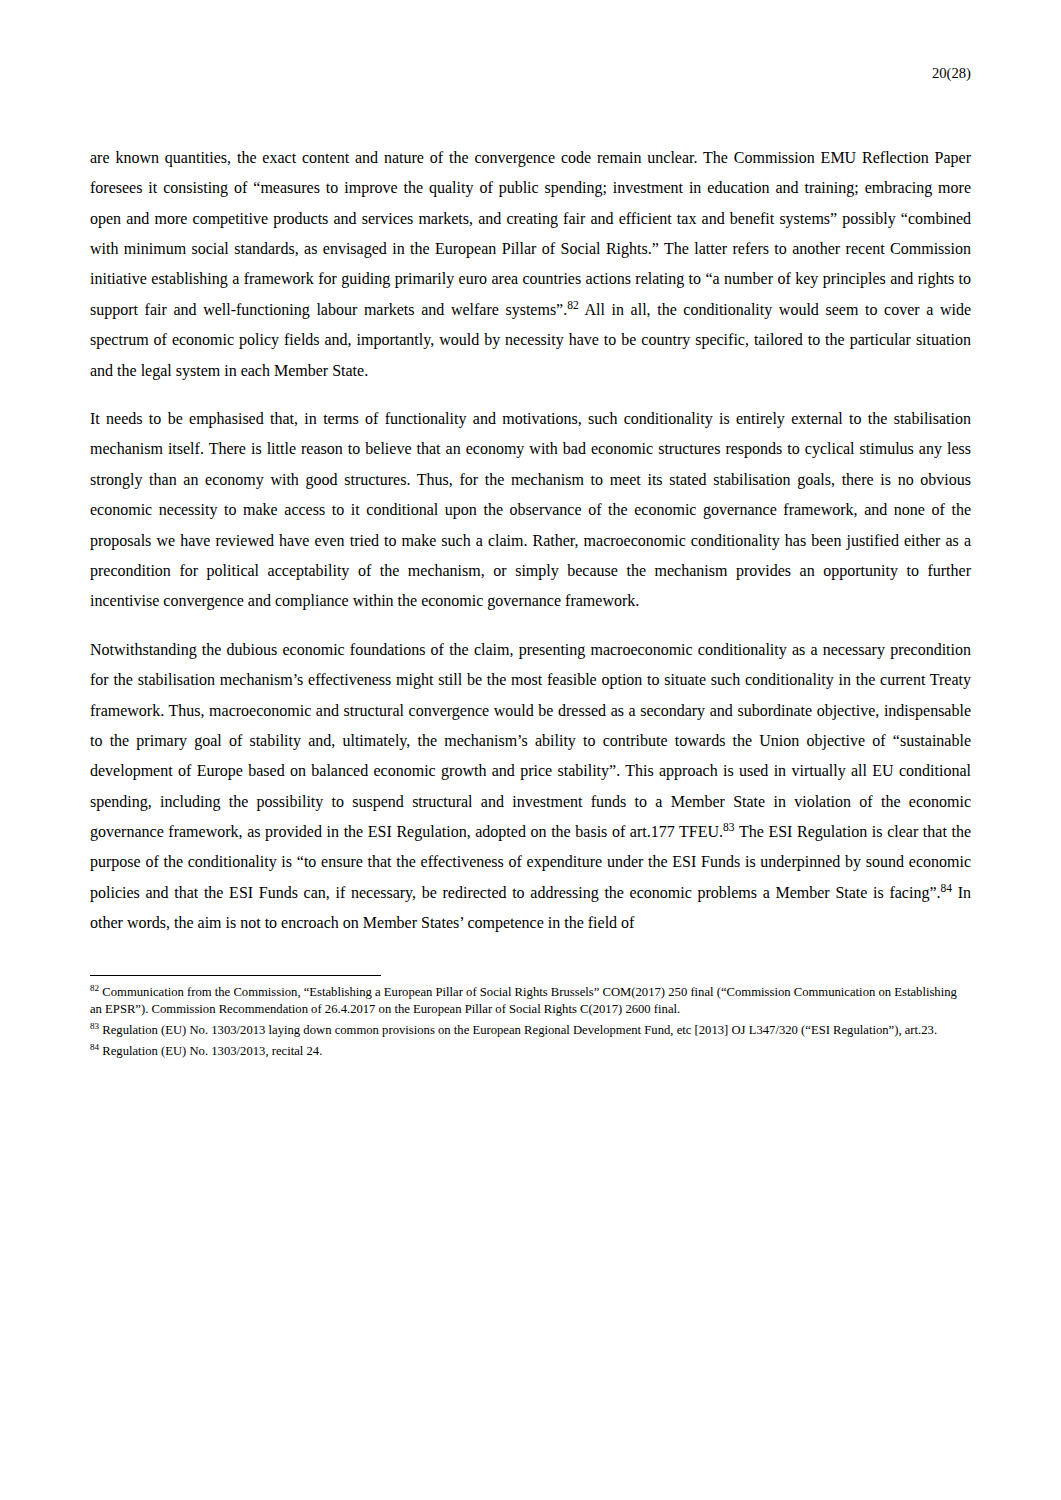20(28)
are known quantities, the exact content and nature of the convergence code remain unclear. The Commission EMU Reflection Paper foresees it consisting of “measures to improve the quality of public spending; investment in education and training; embracing more open and more competitive products and services markets, and creating fair and efficient tax and benefit systems” possibly “combined with minimum social standards, as envisaged in the European Pillar of Social Rights.” The latter refers to another recent Commission initiative establishing a framework for guiding primarily euro area countries actions relating to “a number of key principles and rights to support fair and well-functioning labour markets and welfare systems”.82 All in all, the conditionality would seem to cover a wide spectrum of economic policy fields and, importantly, would by necessity have to be country specific, tailored to the particular situation and the legal system in each Member State.
It needs to be emphasised that, in terms of functionality and motivations, such conditionality is entirely external to the stabilisation mechanism itself. There is little reason to believe that an economy with bad economic structures responds to cyclical stimulus any less strongly than an economy with good structures. Thus, for the mechanism to meet its stated stabilisation goals, there is no obvious economic necessity to make access to it conditional upon the observance of the economic governance framework, and none of the proposals we have reviewed have even tried to make such a claim. Rather, macroeconomic conditionality has been justified either as a precondition for political acceptability of the mechanism, or simply because the mechanism provides an opportunity to further incentivise convergence and compliance within the economic governance framework.
Notwithstanding the dubious economic foundations of the claim, presenting macroeconomic conditionality as a necessary precondition for the stabilisation mechanism’s effectiveness might still be the most feasible option to situate such conditionality in the current Treaty framework. Thus, macroeconomic and structural convergence would be dressed as a secondary and subordinate objective, indispensable to the primary goal of stability and, ultimately, the mechanism’s ability to contribute towards the Union objective of “sustainable development of Europe based on balanced economic growth and price stability”. This approach is used in virtually all EU conditional spending, including the possibility to suspend structural and investment funds to a Member State in violation of the economic governance framework, as provided in the ESI Regulation, adopted on the basis of art.177 TFEU.83 The ESI Regulation is clear that the purpose of the conditionality is “to ensure that the effectiveness of expenditure under the ESI Funds is underpinned by sound economic policies and that the ESI Funds can, if necessary, be redirected to addressing the economic problems a Member State is facing”.84 In other words, the aim is not to encroach on Member States’ competence in the field of
82 Communication from the Commission, “Establishing a European Pillar of Social Rights Brussels” COM(2017) 250 final (“Commission Communication on Establishing an EPSR”). Commission Recommendation of 26.4.2017 on the European Pillar of Social Rights C(2017) 2600 final.
83 Regulation (EU) No. 1303/2013 laying down common provisions on the European Regional Development Fund, etc [2013] OJ L347/320 (“ESI Regulation”), art.23.
84 Regulation (EU) No. 1303/2013, recital 24.